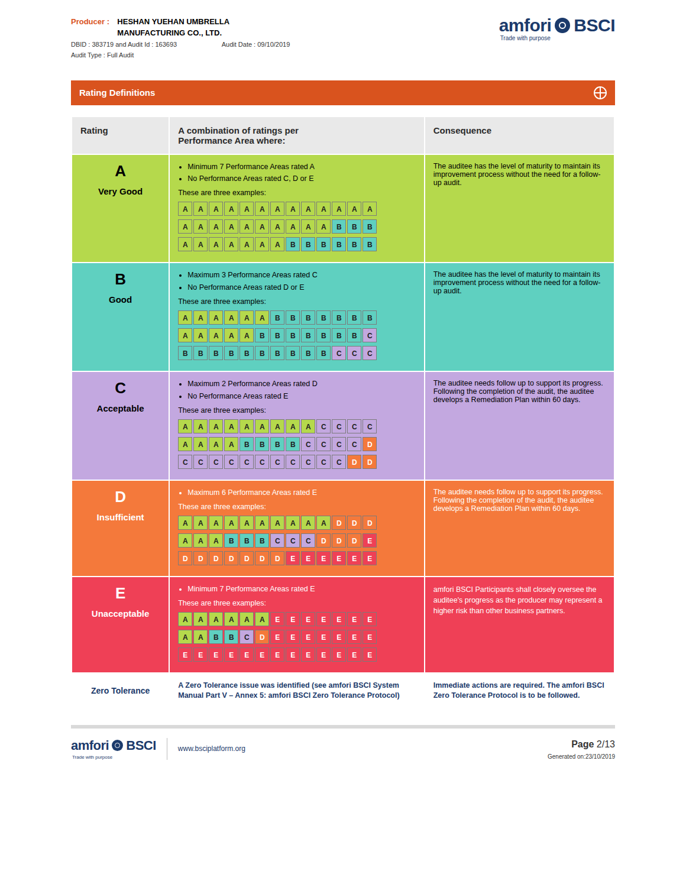Producer : HESHAN YUEHAN UMBRELLA
MANUFACTURING CO., LTD.
DBID : 383719 and Audit Id : 163693 Audit Date : 09/10/2019
Audit Type : Full Audit
amfori BSCI
Trade with purpose
Rating Definitions
| Rating | A combination of ratings per Performance Area where: | Consequence |
| --- | --- | --- |
| A Very Good | Minimum 7 Performance Areas rated A No Performance Areas rated C, D or E These are three examples: A A A A A A A A A A A A A A A A A A A A A A A B B B A A A A A A A B B B B B B | The auditee has the level of maturity to maintain its improvement process without the need for a follow-up audit. |
| B Good | Maximum 3 Performance Areas rated C No Performance Areas rated D or E These are three examples: A A A A A A B B B B B B B A A A A A B B B B B B B C B B B B B B B B B B C C C | The auditee has the level of maturity to maintain its improvement process without the need for a follow-up audit. |
| C Acceptable | Maximum 2 Performance Areas rated D No Performance Areas rated E These are three examples: A A A A A A A A A C C C C A A A A B B B B C C C C D C C C C C C C C C C C D D | The auditee needs follow up to support its progress. Following the completion of the audit, the auditee develops a Remediation Plan within 60 days. |
| D Insufficient | Maximum 6 Performance Areas rated E These are three examples: A A A A A A A A A A D D D A A A B B B C C C D D D E D D D D D D D E E E E E E | The auditee needs follow up to support its progress. Following the completion of the audit, the auditee develops a Remediation Plan within 60 days. |
| E Unacceptable | Minimum 7 Performance Areas rated E These are three examples: A A A A A A E E E E E E E A A B B C D E E E E E E E E E E E E E E E E E E E E | amfori BSCI Participants shall closely oversee the auditee's progress as the producer may represent a higher risk than other business partners. |
| Zero Tolerance | A Zero Tolerance issue was identified (see amfori BSCI System Manual Part V – Annex 5: amfori BSCI Zero Tolerance Protocol) | Immediate actions are required. The amfori BSCI Zero Tolerance Protocol is to be followed. |
amfori BSCI
Trade with purpose
www.bsciplatform.org
Page 2/13
Generated on:23/10/2019